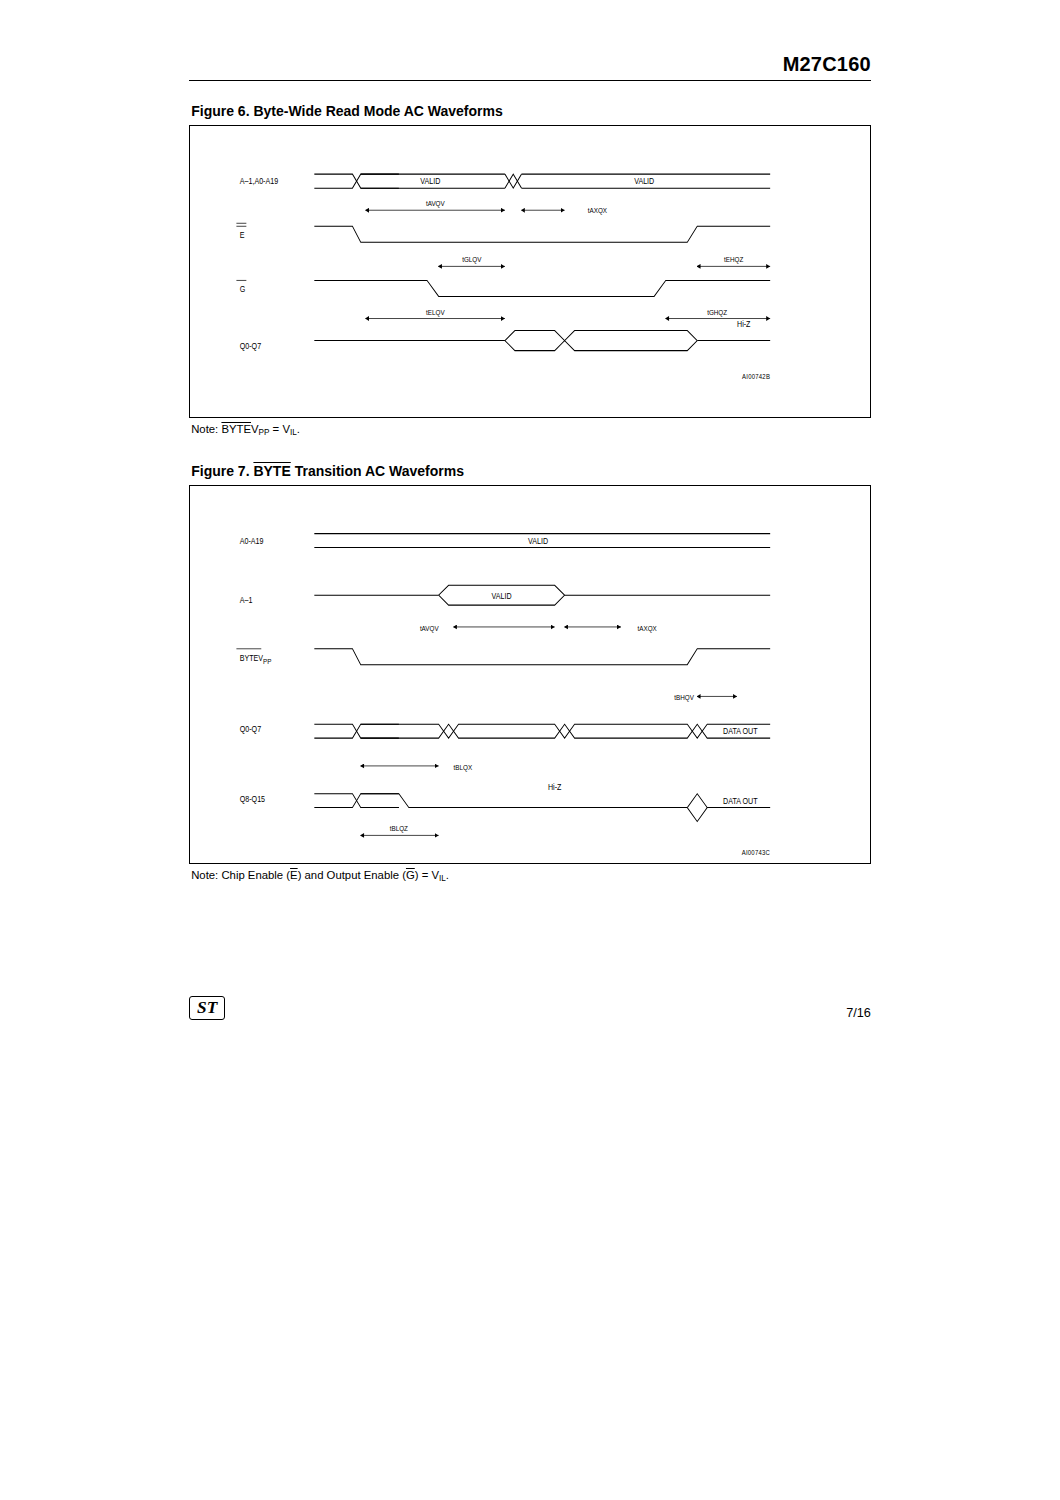M27C160
Figure 6. Byte-Wide Read Mode AC Waveforms
A–1,A0-A19 VALID VALID tAVQV tAXQX E tEHQZ tGLQV G tGHQZ tELQV Q0-Q7 Hi-Z AI00742B
Note: BYTEVPP = VIL.
Figure 7. BYTE Transition AC Waveforms
A0-A19 VALID A–1 VALID tAVQV tAXQX BYTEVPP tBHQV Q0-Q7 DATA OUT tBLQX Q8-Q15 Hi-Z DATA OUT tBLQZ AI00743C
Note: Chip Enable (E) and Output Enable (G) = VIL.
ST
7/16